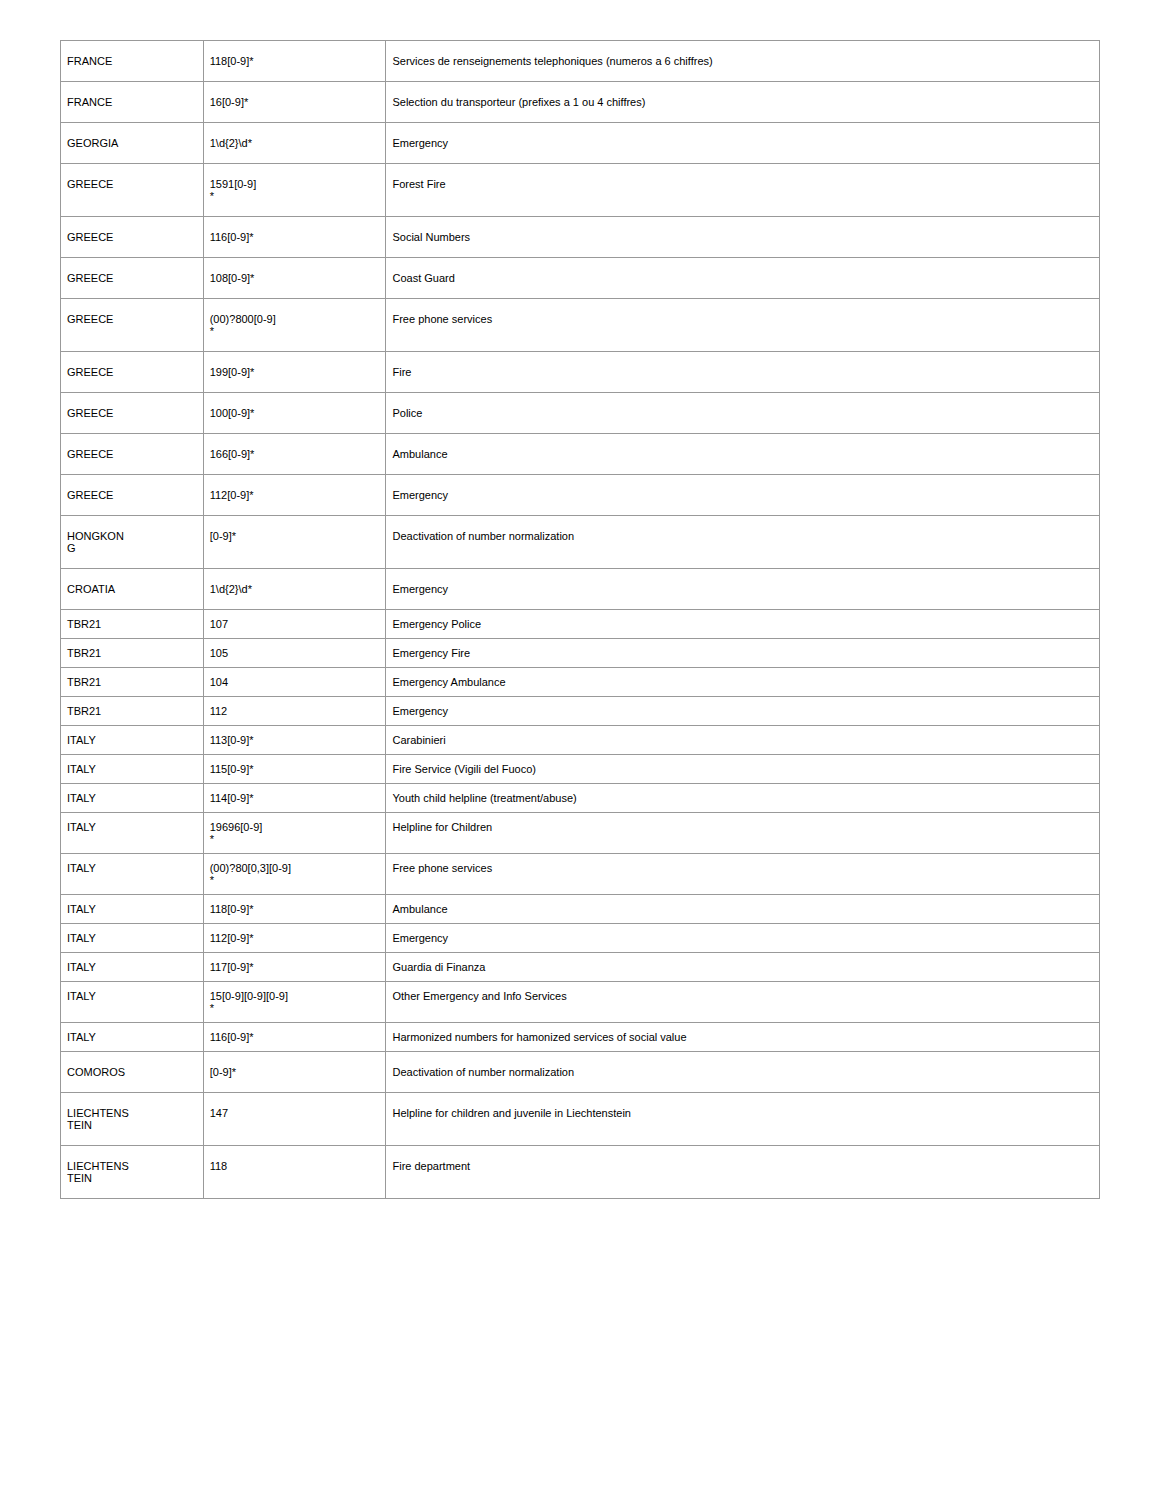| FRANCE | 118[0-9]* | Services de renseignements telephoniques (numeros a 6 chiffres) |
| FRANCE | 16[0-9]* | Selection du transporteur (prefixes a 1 ou 4 chiffres) |
| GEORGIA | 1\d{2}\d* | Emergency |
| GREECE | 1591[0-9] * | Forest Fire |
| GREECE | 116[0-9]* | Social Numbers |
| GREECE | 108[0-9]* | Coast Guard |
| GREECE | (00)?800[0-9] * | Free phone services |
| GREECE | 199[0-9]* | Fire |
| GREECE | 100[0-9]* | Police |
| GREECE | 166[0-9]* | Ambulance |
| GREECE | 112[0-9]* | Emergency |
| HONGKON G | [0-9]* | Deactivation of number normalization |
| CROATIA | 1\d{2}\d* | Emergency |
| TBR21 | 107 | Emergency Police |
| TBR21 | 105 | Emergency Fire |
| TBR21 | 104 | Emergency Ambulance |
| TBR21 | 112 | Emergency |
| ITALY | 113[0-9]* | Carabinieri |
| ITALY | 115[0-9]* | Fire Service (Vigili del Fuoco) |
| ITALY | 114[0-9]* | Youth child helpline (treatment/abuse) |
| ITALY | 19696[0-9] * | Helpline for Children |
| ITALY | (00)?80[0,3][0-9] * | Free phone services |
| ITALY | 118[0-9]* | Ambulance |
| ITALY | 112[0-9]* | Emergency |
| ITALY | 117[0-9]* | Guardia di Finanza |
| ITALY | 15[0-9][0-9][0-9] * | Other Emergency and Info Services |
| ITALY | 116[0-9]* | Harmonized numbers for hamonized services of social value |
| COMOROS | [0-9]* | Deactivation of number normalization |
| LIECHTENS TEIN | 147 | Helpline for children and juvenile in Liechtenstein |
| LIECHTENS TEIN | 118 | Fire department |